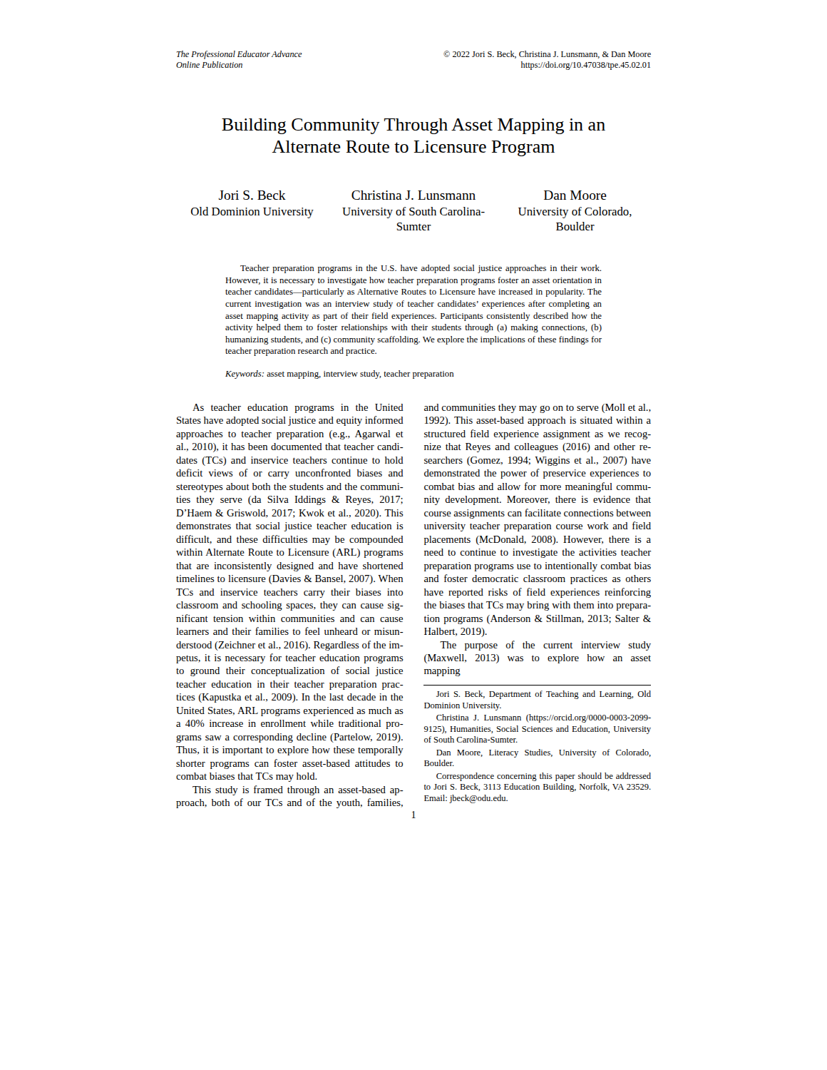The Professional Educator Advance
Online Publication
© 2022 Jori S. Beck, Christina J. Lunsmann, & Dan Moore
https://doi.org/10.47038/tpe.45.02.01
Building Community Through Asset Mapping in an Alternate Route to Licensure Program
Jori S. Beck
Old Dominion University
Christina J. Lunsmann
University of South Carolina-Sumter
Dan Moore
University of Colorado, Boulder
Teacher preparation programs in the U.S. have adopted social justice approaches in their work. However, it is necessary to investigate how teacher preparation programs foster an asset orientation in teacher candidates—particularly as Alternative Routes to Licensure have increased in popularity. The current investigation was an interview study of teacher candidates’ experiences after completing an asset mapping activity as part of their field experiences. Participants consistently described how the activity helped them to foster relationships with their students through (a) making connections, (b) humanizing students, and (c) community scaffolding. We explore the implications of these findings for teacher preparation research and practice.
Keywords: asset mapping, interview study, teacher preparation
As teacher education programs in the United States have adopted social justice and equity informed approaches to teacher preparation (e.g., Agarwal et al., 2010), it has been documented that teacher candidates (TCs) and inservice teachers continue to hold deficit views of or carry unconfronted biases and stereotypes about both the students and the communities they serve (da Silva Iddings & Reyes, 2017; D’Haem & Griswold, 2017; Kwok et al., 2020). This demonstrates that social justice teacher education is difficult, and these difficulties may be compounded within Alternate Route to Licensure (ARL) programs that are inconsistently designed and have shortened timelines to licensure (Davies & Bansel, 2007). When TCs and inservice teachers carry their biases into classroom and schooling spaces, they can cause significant tension within communities and can cause learners and their families to feel unheard or misunderstood (Zeichner et al., 2016). Regardless of the impetus, it is necessary for teacher education programs to ground their conceptualization of social justice teacher education in their teacher preparation practices (Kapustka et al., 2009). In the last decade in the United States, ARL programs experienced as much as a 40% increase in enrollment while traditional programs saw a corresponding decline (Partelow, 2019). Thus, it is important to explore how these temporally shorter programs can foster asset-based attitudes to combat biases that TCs may hold.
This study is framed through an asset-based approach, both of our TCs and of the youth, families, and communities they may go on to serve (Moll et al., 1992). This asset-based approach is situated within a structured field experience assignment as we recognize that Reyes and colleagues (2016) and other researchers (Gomez, 1994; Wiggins et al., 2007) have demonstrated the power of preservice experiences to combat bias and allow for more meaningful community development. Moreover, there is evidence that course assignments can facilitate connections between university teacher preparation course work and field placements (McDonald, 2008). However, there is a need to continue to investigate the activities teacher preparation programs use to intentionally combat bias and foster democratic classroom practices as others have reported risks of field experiences reinforcing the biases that TCs may bring with them into preparation programs (Anderson & Stillman, 2013; Salter & Halbert, 2019).
The purpose of the current interview study (Maxwell, 2013) was to explore how an asset mapping
Jori S. Beck, Department of Teaching and Learning, Old Dominion University.
Christina J. Lunsmann (https://orcid.org/0000-0003-2099-9125), Humanities, Social Sciences and Education, University of South Carolina-Sumter.
Dan Moore, Literacy Studies, University of Colorado, Boulder.
Correspondence concerning this paper should be addressed to Jori S. Beck, 3113 Education Building, Norfolk, VA 23529. Email: jbeck@odu.edu.
1